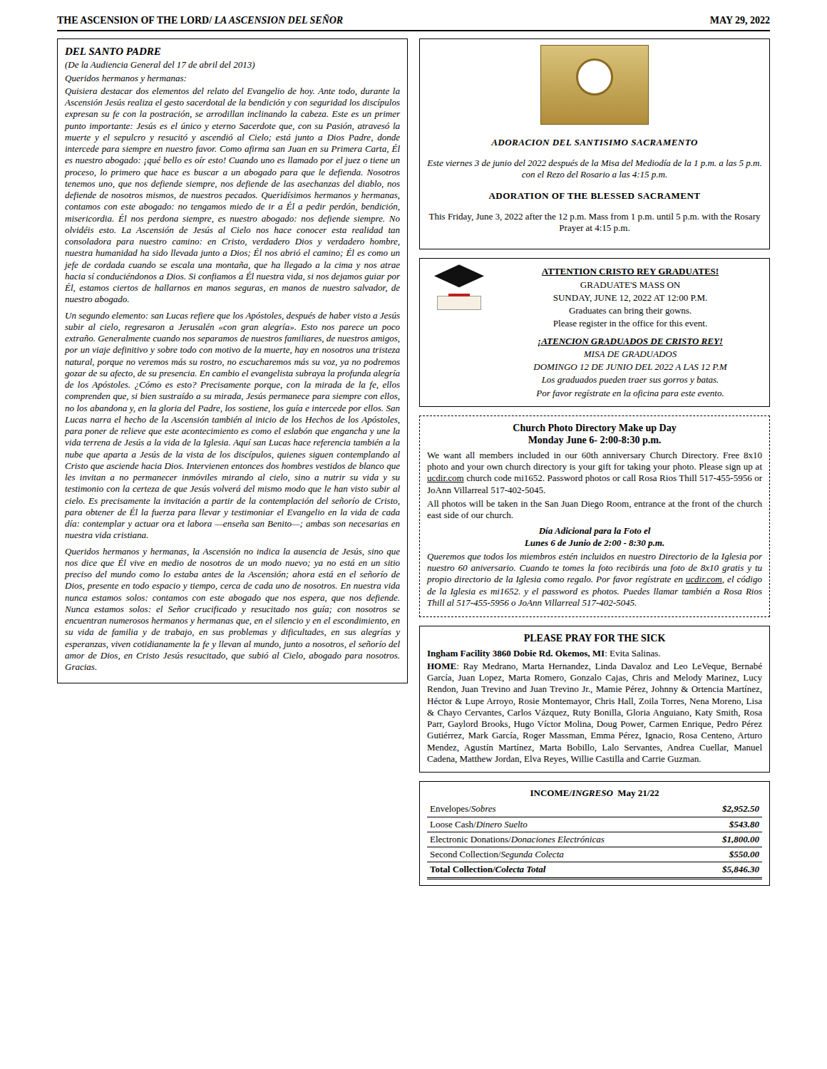The Ascension of the Lord/ La Ascension del Señor
MAY 29, 2022
DEL SANTO PADRE
(De la Audiencia General del 17 de abril del 2013)
Queridos hermanos y hermanas:
Quisiera destacar dos elementos del relato del Evangelio de hoy. Ante todo, durante la Ascensión Jesús realiza el gesto sacerdotal de la bendición y con seguridad los discípulos expresan su fe con la postración, se arrodillan inclinando la cabeza. Este es un primer punto importante: Jesús es el único y eterno Sacerdote que, con su Pasión, atravesó la muerte y el sepulcro y resucitó y ascendió al Cielo; está junto a Dios Padre, donde intercede para siempre en nuestro favor. Como afirma san Juan en su Primera Carta, Él es nuestro abogado: ¡qué bello es oír esto! Cuando uno es llamado por el juez o tiene un proceso, lo primero que hace es buscar a un abogado para que le defienda. Nosotros tenemos uno, que nos defiende siempre, nos defiende de las asechanzas del diablo, nos defiende de nosotros mismos, de nuestros pecados. Queridísimos hermanos y hermanas, contamos con este abogado: no tengamos miedo de ir a Él a pedir perdón, bendición, misericordia. Él nos perdona siempre, es nuestro abogado: nos defiende siempre. No olvidéis esto. La Ascensión de Jesús al Cielo nos hace conocer esta realidad tan consoladora para nuestro camino: en Cristo, verdadero Dios y verdadero hombre, nuestra humanidad ha sido llevada junto a Dios; Él nos abrió el camino; Él es como un jefe de cordada cuando se escala una montaña, que ha llegado a la cima y nos atrae hacia sí conduciéndonos a Dios. Si confiamos a Él nuestra vida, si nos dejamos guiar por Él, estamos ciertos de hallarnos en manos seguras, en manos de nuestro salvador, de nuestro abogado.
Un segundo elemento: san Lucas refiere que los Apóstoles, después de haber visto a Jesús subir al cielo, regresaron a Jerusalén «con gran alegría». Esto nos parece un poco extraño. Generalmente cuando nos separamos de nuestros familiares, de nuestros amigos, por un viaje definitivo y sobre todo con motivo de la muerte, hay en nosotros una tristeza natural, porque no veremos más su rostro, no escucharemos más su voz, ya no podremos gozar de su afecto, de su presencia. En cambio el evangelista subraya la profunda alegría de los Apóstoles. ¿Cómo es esto? Precisamente porque, con la mirada de la fe, ellos comprenden que, si bien sustraído a su mirada, Jesús permanece para siempre con ellos, no los abandona y, en la gloria del Padre, los sostiene, los guía e intercede por ellos. San Lucas narra el hecho de la Ascensión también al inicio de los Hechos de los Apóstoles, para poner de relieve que este acontecimiento es como el eslabón que engancha y une la vida terrena de Jesús a la vida de la Iglesia. Aquí san Lucas hace referencia también a la nube que aparta a Jesús de la vista de los discípulos, quienes siguen contemplando al Cristo que asciende hacia Dios. Intervienen entonces dos hombres vestidos de blanco que les invitan a no permanecer inmóviles mirando al cielo, sino a nutrir su vida y su testimonio con la certeza de que Jesús volverá del mismo modo que le han visto subir al cielo. Es precisamente la invitación a partir de la contemplación del señorío de Cristo, para obtener de Él la fuerza para llevar y testimoniar el Evangelio en la vida de cada día: contemplar y actuar ora et labora —enseña san Benito—; ambas son necesarias en nuestra vida cristiana.
Queridos hermanos y hermanas, la Ascensión no indica la ausencia de Jesús, sino que nos dice que Él vive en medio de nosotros de un modo nuevo; ya no está en un sitio preciso del mundo como lo estaba antes de la Ascensión; ahora está en el señorío de Dios, presente en todo espacio y tiempo, cerca de cada uno de nosotros. En nuestra vida nunca estamos solos: contamos con este abogado que nos espera, que nos defiende. Nunca estamos solos: el Señor crucificado y resucitado nos guía; con nosotros se encuentran numerosos hermanos y hermanas que, en el silencio y en el escondimiento, en su vida de familia y de trabajo, en sus problemas y dificultades, en sus alegrías y esperanzas, viven cotidianamente la fe y llevan al mundo, junto a nosotros, el señorío del amor de Dios, en Cristo Jesús resucitado, que subió al Cielo, abogado para nosotros. Gracias.
ADORACION DEL SANTISIMO SACRAMENTO
Este viernes 3 de junio del 2022 después de la Misa del Mediodía de la 1 p.m. a las 5 p.m. con el Rezo del Rosario a las 4:15 p.m.
ADORATION OF THE BLESSED SACRAMENT
This Friday, June 3, 2022 after the 12 p.m. Mass from 1 p.m. until 5 p.m. with the Rosary Prayer at 4:15 p.m.
ATTENTION CRISTO REY GRADUATES!
GRADUATE'S MASS ON
SUNDAY, JUNE 12, 2022 AT 12:00 P.M.
Graduates can bring their gowns.
Please register in the office for this event.
¡ATENCION GRADUADOS DE CRISTO REY!
MISA DE GRADUADOS
DOMINGO 12 DE JUNIO DEL 2022 A LAS 12 P.M
Los graduados pueden traer sus gorros y batas.
Por favor regístrate en la oficina para este evento.
Church Photo Directory Make up Day
Monday June 6- 2:00-8:30 p.m.
We want all members included in our 60th anniversary Church Directory. Free 8x10 photo and your own church directory is your gift for taking your photo. Please sign up at ucdir.com church code mi1652. Password photos or call Rosa Rios Thill 517-455-5956 or JoAnn Villarreal 517-402-5045.
All photos will be taken in the San Juan Diego Room, entrance at the front of the church east side of our church.
Día Adicional para la Foto el
Lunes 6 de Junio de 2:00 - 8:30 p.m.
Queremos que todos los miembros estén incluidos en nuestro Directorio de la Iglesia por nuestro 60 aniversario. Cuando te tomes la foto recibirás una foto de 8x10 gratis y tu propio directorio de la Iglesia como regalo. Por favor regístrate en ucdir.com, el código de la Iglesia es mi1652. y el password es photos. Puedes llamar también a Rosa Rios Thill al 517-455-5956 o JoAnn Villarreal 517-402-5045.
PLEASE PRAY FOR THE SICK
Ingham Facility 3860 Dobie Rd. Okemos, MI: Evita Salinas.
HOME: Ray Medrano, Marta Hernandez, Linda Davaloz and Leo LeVeque, Bernabé García, Juan Lopez, Marta Romero, Gonzalo Cajas, Chris and Melody Marinez, Lucy Rendon, Juan Trevino and Juan Trevino Jr., Mamie Pérez, Johnny & Ortencia Martínez, Héctor & Lupe Arroyo, Rosie Montemayor, Chris Hall, Zoila Torres, Nena Moreno, Lisa & Chayo Cervantes, Carlos Vázquez, Ruty Bonilla, Gloria Anguiano, Katy Smith, Rosa Parr, Gaylord Brooks, Hugo Víctor Molina, Doug Power, Carmen Enrique, Pedro Pérez Gutiérrez, Mark García, Roger Massman, Emma Pérez, Ignacio, Rosa Centeno, Arturo Mendez, Agustín Martínez, Marta Bobillo, Lalo Servantes, Andrea Cuellar, Manuel Cadena, Matthew Jordan, Elva Reyes, Willie Castilla and Carrie Guzman.
INCOME/ INGRESO May 21/22
| Envelopes/ Sobres | $2,952.50 |
| Loose Cash/ Dinero Suelto | $543.80 |
| Electronic Donations/ Donaciones Electrónicas | $1,800.00 |
| Second Collection/ Segunda Colecta | $550.00 |
| Total Collection/ Colecta Total | $5,846.30 |